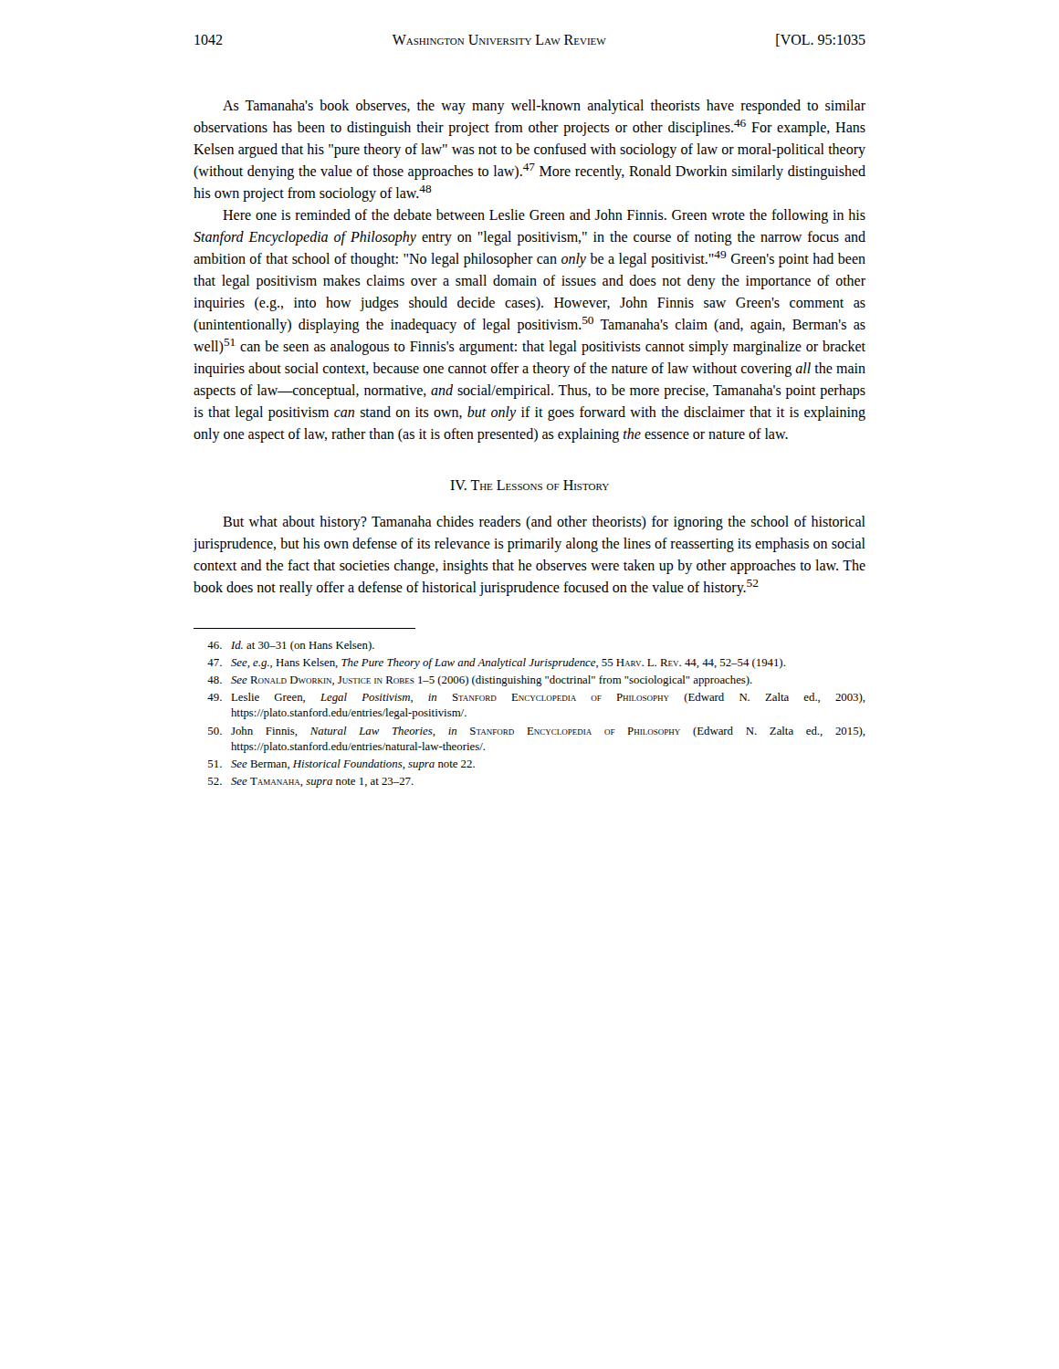1042 Washington University Law Review [VOL. 95:1035
As Tamanaha's book observes, the way many well-known analytical theorists have responded to similar observations has been to distinguish their project from other projects or other disciplines.46 For example, Hans Kelsen argued that his "pure theory of law" was not to be confused with sociology of law or moral-political theory (without denying the value of those approaches to law).47 More recently, Ronald Dworkin similarly distinguished his own project from sociology of law.48
Here one is reminded of the debate between Leslie Green and John Finnis. Green wrote the following in his Stanford Encyclopedia of Philosophy entry on "legal positivism," in the course of noting the narrow focus and ambition of that school of thought: "No legal philosopher can only be a legal positivist."49 Green's point had been that legal positivism makes claims over a small domain of issues and does not deny the importance of other inquiries (e.g., into how judges should decide cases). However, John Finnis saw Green's comment as (unintentionally) displaying the inadequacy of legal positivism.50 Tamanaha's claim (and, again, Berman's as well)51 can be seen as analogous to Finnis's argument: that legal positivists cannot simply marginalize or bracket inquiries about social context, because one cannot offer a theory of the nature of law without covering all the main aspects of law—conceptual, normative, and social/empirical. Thus, to be more precise, Tamanaha's point perhaps is that legal positivism can stand on its own, but only if it goes forward with the disclaimer that it is explaining only one aspect of law, rather than (as it is often presented) as explaining the essence or nature of law.
IV. The Lessons of History
But what about history? Tamanaha chides readers (and other theorists) for ignoring the school of historical jurisprudence, but his own defense of its relevance is primarily along the lines of reasserting its emphasis on social context and the fact that societies change, insights that he observes were taken up by other approaches to law. The book does not really offer a defense of historical jurisprudence focused on the value of history.52
Id. at 30–31 (on Hans Kelsen).
See, e.g., Hans Kelsen, The Pure Theory of Law and Analytical Jurisprudence, 55 Harv. L. Rev. 44, 44, 52–54 (1941).
See Ronald Dworkin, Justice in Robes 1–5 (2006) (distinguishing "doctrinal" from "sociological" approaches).
Leslie Green, Legal Positivism, in Stanford Encyclopedia of Philosophy (Edward N. Zalta ed., 2003), https://plato.stanford.edu/entries/legal-positivism/.
John Finnis, Natural Law Theories, in Stanford Encyclopedia of Philosophy (Edward N. Zalta ed., 2015), https://plato.stanford.edu/entries/natural-law-theories/.
See Berman, Historical Foundations, supra note 22.
See Tamanaha, supra note 1, at 23–27.